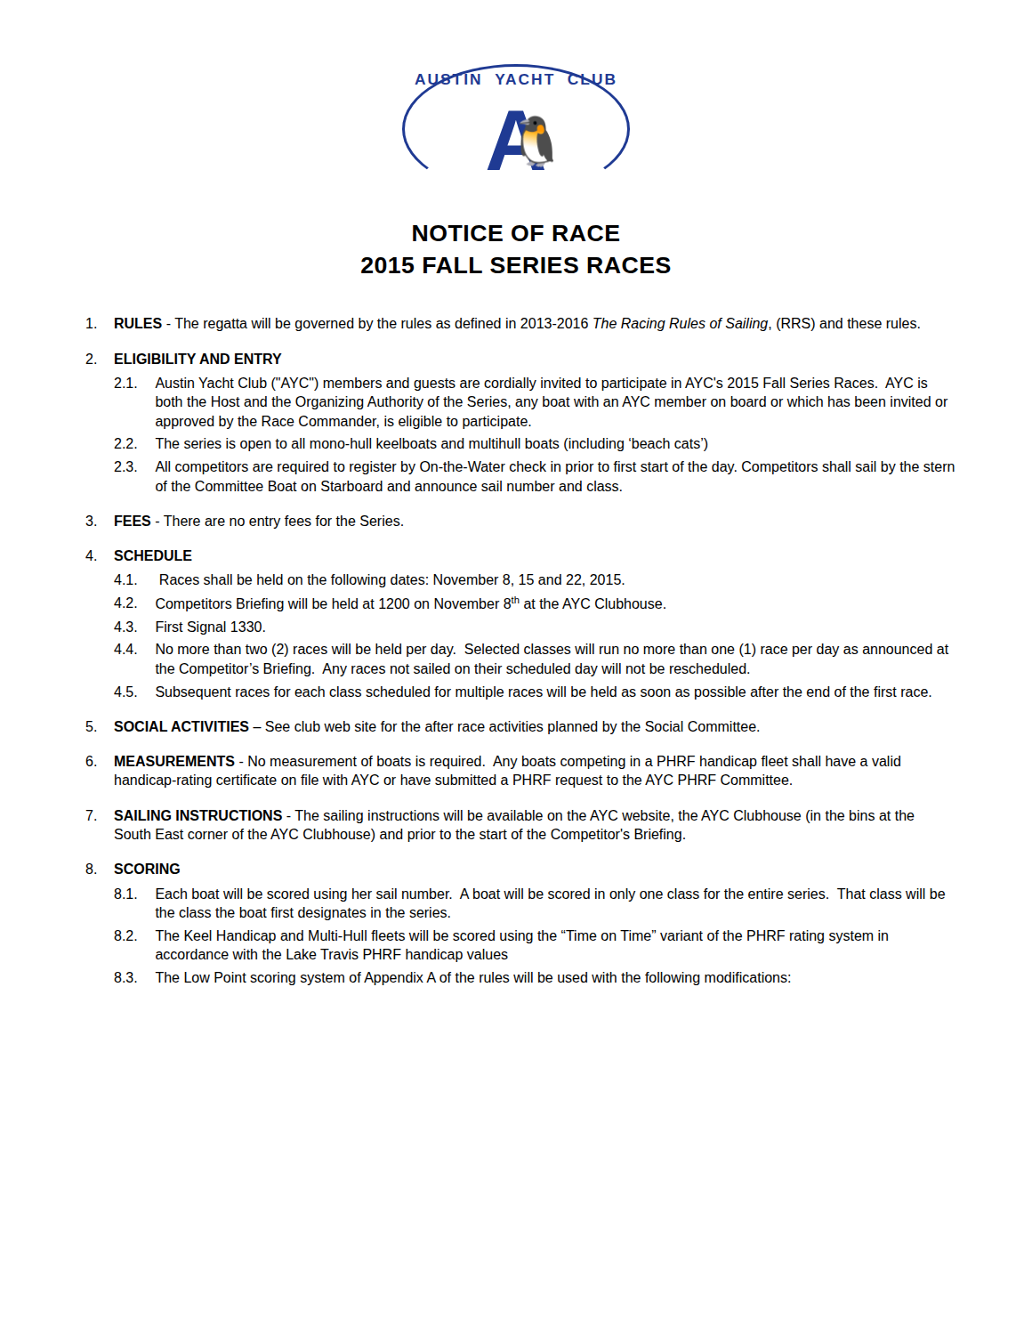AUSTIN YACHT CLUB
A
🐧
NOTICE OF RACE
2015 FALL SERIES RACES
1. RULES - The regatta will be governed by the rules as defined in 2013-2016 The Racing Rules of Sailing, (RRS) and these rules.
2. ELIGIBILITY AND ENTRY
2.1. Austin Yacht Club ("AYC") members and guests are cordially invited to participate in AYC's 2015 Fall Series Races. AYC is both the Host and the Organizing Authority of the Series, any boat with an AYC member on board or which has been invited or approved by the Race Commander, is eligible to participate.
2.2. The series is open to all mono-hull keelboats and multihull boats (including ‘beach cats’)
2.3. All competitors are required to register by On-the-Water check in prior to first start of the day. Competitors shall sail by the stern of the Committee Boat on Starboard and announce sail number and class.
3. FEES - There are no entry fees for the Series.
4. SCHEDULE
4.1. Races shall be held on the following dates: November 8, 15 and 22, 2015.
4.2. Competitors Briefing will be held at 1200 on November 8th at the AYC Clubhouse.
4.3. First Signal 1330.
4.4. No more than two (2) races will be held per day. Selected classes will run no more than one (1) race per day as announced at the Competitor’s Briefing. Any races not sailed on their scheduled day will not be rescheduled.
4.5. Subsequent races for each class scheduled for multiple races will be held as soon as possible after the end of the first race.
5. SOCIAL ACTIVITIES – See club web site for the after race activities planned by the Social Committee.
6. MEASUREMENTS - No measurement of boats is required. Any boats competing in a PHRF handicap fleet shall have a valid handicap-rating certificate on file with AYC or have submitted a PHRF request to the AYC PHRF Committee.
7. SAILING INSTRUCTIONS - The sailing instructions will be available on the AYC website, the AYC Clubhouse (in the bins at the South East corner of the AYC Clubhouse) and prior to the start of the Competitor's Briefing.
8. SCORING
8.1. Each boat will be scored using her sail number. A boat will be scored in only one class for the entire series. That class will be the class the boat first designates in the series.
8.2. The Keel Handicap and Multi-Hull fleets will be scored using the “Time on Time” variant of the PHRF rating system in accordance with the Lake Travis PHRF handicap values
8.3. The Low Point scoring system of Appendix A of the rules will be used with the following modifications: